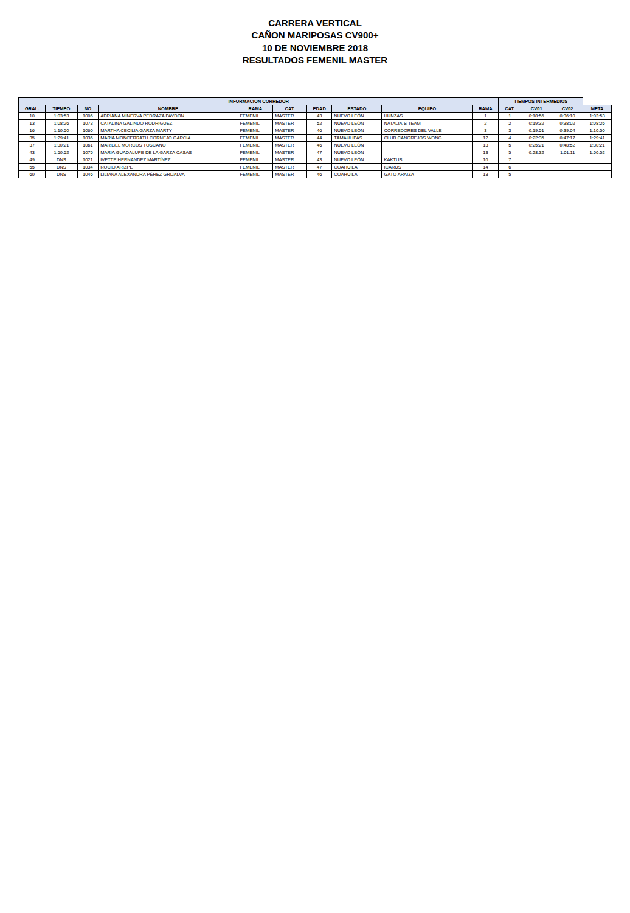CARRERA VERTICAL
CAÑON MARIPOSAS CV900+
10 DE NOVIEMBRE 2018
RESULTADOS FEMENIL MASTER
| INFORMACION CORREDOR | TIEMPOS INTERMEDIOS |
| --- | --- |
| GRAL. | TIEMPO | NO | NOMBRE | RAMA | CAT. | EDAD | ESTADO | EQUIPO | RAMA | CAT. | CV01 | CV02 | META |
| 10 | 1:03:53 | 1006 | ADRIANA MINERVA PEDRAZA PAYDON | FEMENIL | MASTER | 43 | NUEVO LEÓN | HUNZAS | 1 | 1 | 0:18:56 | 0:36:10 | 1:03:53 |
| 13 | 1:08:26 | 1073 | CATALINA GALINDO RODRIGUEZ | FEMENIL | MASTER | 52 | NUEVO LEÓN | NATALIA´S TEAM | 2 | 2 | 0:19:32 | 0:38:02 | 1:08:26 |
| 16 | 1:10:50 | 1060 | MARTHA CECILIA GARZA MARTY | FEMENIL | MASTER | 46 | NUEVO LEÓN | CORREDORES DEL VALLE | 3 | 3 | 0:19:51 | 0:39:04 | 1:10:50 |
| 35 | 1:29:41 | 1036 | MARIA MONCERRATH CORNEJO GARCIA | FEMENIL | MASTER | 44 | TAMAULIPAS | CLUB CANGREJOS WONG | 12 | 4 | 0:22:35 | 0:47:17 | 1:29:41 |
| 37 | 1:30:21 | 1061 | MARIBEL MORCOS TOSCANO | FEMENIL | MASTER | 46 | NUEVO LEÓN | | 13 | 5 | 0:25:21 | 0:48:52 | 1:30:21 |
| 43 | 1:50:52 | 1075 | MARIA GUADALUPE DE LA GARZA CASAS | FEMENIL | MASTER | 47 | NUEVO LEÓN | | 13 | 5 | 0:28:32 | 1:01:11 | 1:50:52 |
| 49 | DNS | 1021 | IVETTE HERNANDEZ MARTÍNEZ | FEMENIL | MASTER | 43 | NUEVO LEÓN | KAKTUS | 16 | 7 | | | |
| 55 | DNS | 1034 | ROCIO ARIZPE | FEMENIL | MASTER | 47 | COAHUILA | ICARUS | 14 | 6 | | | |
| 60 | DNS | 1046 | LILIANA ALEXANDRA PÉREZ GRIJALVA | FEMENIL | MASTER | 46 | COAHUILA | GATO ARAIZA | 13 | 5 | | | |